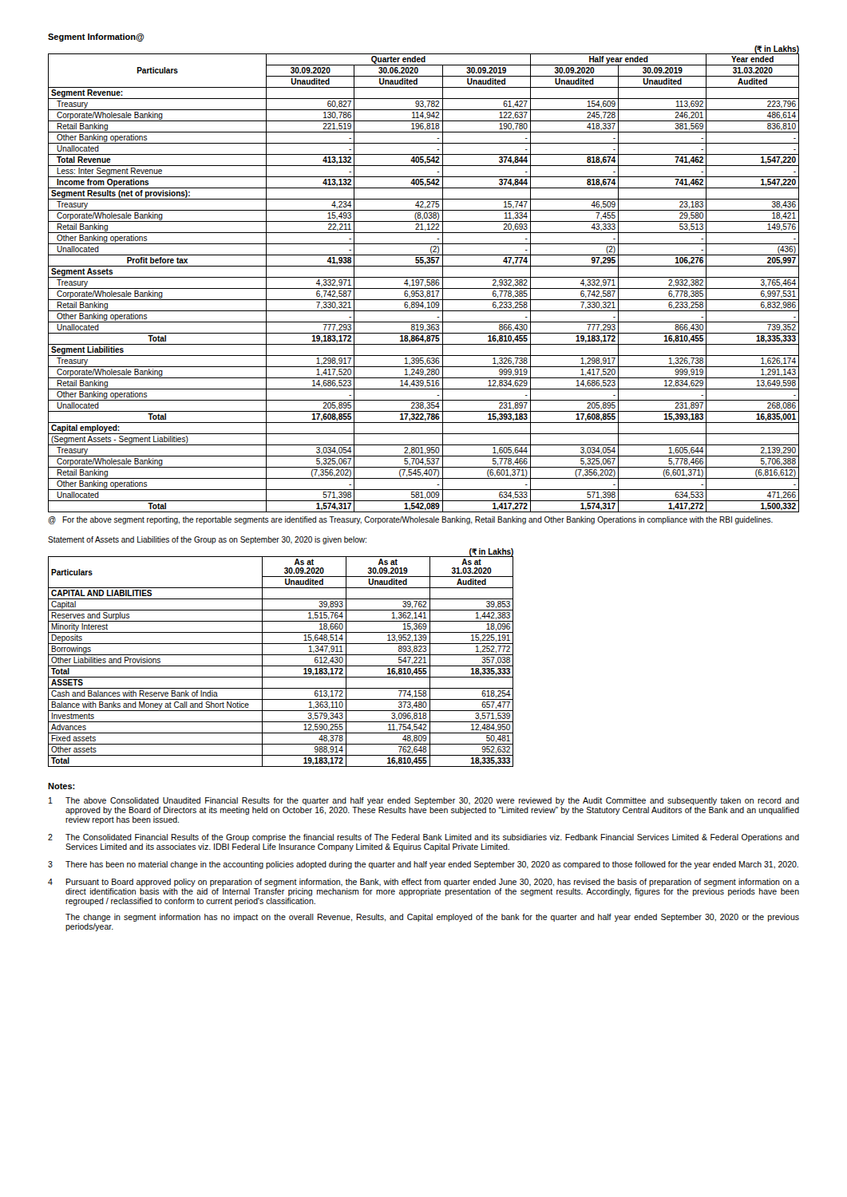Segment Information@
(₹ in Lakhs)
| Particulars | Quarter ended | Half year ended | Year ended |
| --- | --- | --- | --- |
| 30.09.2020 | 30.06.2020 | 30.09.2019 | 30.09.2020 | 30.09.2019 | 31.03.2020 |
| Unaudited | Unaudited | Unaudited | Unaudited | Unaudited | Audited |
| Segment Revenue: | | | | | | |
| Treasury | 60,827 | 93,782 | 61,427 | 154,609 | 113,692 | 223,796 |
| Corporate/Wholesale Banking | 130,786 | 114,942 | 122,637 | 245,728 | 246,201 | 486,614 |
| Retail Banking | 221,519 | 196,818 | 190,780 | 418,337 | 381,569 | 836,810 |
| Other Banking operations | - | - | - | - | - | - |
| Unallocated | - | - | - | - | - | - |
| Total Revenue | 413,132 | 405,542 | 374,844 | 818,674 | 741,462 | 1,547,220 |
| Less: Inter Segment Revenue | - | - | - | - | - | - |
| Income from Operations | 413,132 | 405,542 | 374,844 | 818,674 | 741,462 | 1,547,220 |
| Segment Results (net of provisions): | | | | | | |
| Treasury | 4,234 | 42,275 | 15,747 | 46,509 | 23,183 | 38,436 |
| Corporate/Wholesale Banking | 15,493 | (8,038) | 11,334 | 7,455 | 29,580 | 18,421 |
| Retail Banking | 22,211 | 21,122 | 20,693 | 43,333 | 53,513 | 149,576 |
| Other Banking operations | - | - | - | - | - | - |
| Unallocated | - | (2) | - | (2) | - | (436) |
| Profit before tax | 41,938 | 55,357 | 47,774 | 97,295 | 106,276 | 205,997 |
| Segment Assets | | | | | | |
| Treasury | 4,332,971 | 4,197,586 | 2,932,382 | 4,332,971 | 2,932,382 | 3,765,464 |
| Corporate/Wholesale Banking | 6,742,587 | 6,953,817 | 6,778,385 | 6,742,587 | 6,778,385 | 6,997,531 |
| Retail Banking | 7,330,321 | 6,894,109 | 6,233,258 | 7,330,321 | 6,233,258 | 6,832,986 |
| Other Banking operations | - | - | - | - | - | - |
| Unallocated | 777,293 | 819,363 | 866,430 | 777,293 | 866,430 | 739,352 |
| Total | 19,183,172 | 18,864,875 | 16,810,455 | 19,183,172 | 16,810,455 | 18,335,333 |
| Segment Liabilities | | | | | | |
| Treasury | 1,298,917 | 1,395,636 | 1,326,738 | 1,298,917 | 1,326,738 | 1,626,174 |
| Corporate/Wholesale Banking | 1,417,520 | 1,249,280 | 999,919 | 1,417,520 | 999,919 | 1,291,143 |
| Retail Banking | 14,686,523 | 14,439,516 | 12,834,629 | 14,686,523 | 12,834,629 | 13,649,598 |
| Other Banking operations | - | - | - | - | - | - |
| Unallocated | 205,895 | 238,354 | 231,897 | 205,895 | 231,897 | 268,086 |
| Total | 17,608,855 | 17,322,786 | 15,393,183 | 17,608,855 | 15,393,183 | 16,835,001 |
| Capital employed: | | | | | | |
| (Segment Assets - Segment Liabilities) | | | | | | |
| Treasury | 3,034,054 | 2,801,950 | 1,605,644 | 3,034,054 | 1,605,644 | 2,139,290 |
| Corporate/Wholesale Banking | 5,325,067 | 5,704,537 | 5,778,466 | 5,325,067 | 5,778,466 | 5,706,388 |
| Retail Banking | (7,356,202) | (7,545,407) | (6,601,371) | (7,356,202) | (6,601,371) | (6,816,612) |
| Other Banking operations | - | - | - | - | - | - |
| Unallocated | 571,398 | 581,009 | 634,533 | 571,398 | 634,533 | 471,266 |
| Total | 1,574,317 | 1,542,089 | 1,417,272 | 1,574,317 | 1,417,272 | 1,500,332 |
@
For the above segment reporting, the reportable segments are identified as Treasury, Corporate/Wholesale Banking, Retail Banking and Other Banking Operations in compliance with the RBI guidelines.
Statement of Assets and Liabilities of the Group as on September 30, 2020 is given below:
(₹ in Lakhs)
| Particulars | As at 30.09.2020 | As at 30.09.2019 | As at 31.03.2020 |
| --- | --- | --- | --- |
| Unaudited | Unaudited | Audited |
| CAPITAL AND LIABILITIES | | | |
| Capital | 39,893 | 39,762 | 39,853 |
| Reserves and Surplus | 1,515,764 | 1,362,141 | 1,442,383 |
| Minority Interest | 18,660 | 15,369 | 18,096 |
| Deposits | 15,648,514 | 13,952,139 | 15,225,191 |
| Borrowings | 1,347,911 | 893,823 | 1,252,772 |
| Other Liabilities and Provisions | 612,430 | 547,221 | 357,038 |
| Total | 19,183,172 | 16,810,455 | 18,335,333 |
| ASSETS | | | |
| Cash and Balances with Reserve Bank of India | 613,172 | 774,158 | 618,254 |
| Balance with Banks and Money at Call and Short Notice | 1,363,110 | 373,480 | 657,477 |
| Investments | 3,579,343 | 3,096,818 | 3,571,539 |
| Advances | 12,590,255 | 11,754,542 | 12,484,950 |
| Fixed assets | 48,378 | 48,809 | 50,481 |
| Other assets | 988,914 | 762,648 | 952,632 |
| Total | 19,183,172 | 16,810,455 | 18,335,333 |
Notes:
The above Consolidated Unaudited Financial Results for the quarter and half year ended September 30, 2020 were reviewed by the Audit Committee and subsequently taken on record and approved by the Board of Directors at its meeting held on October 16, 2020. These Results have been subjected to “Limited review” by the Statutory Central Auditors of the Bank and an unqualified review report has been issued.
The Consolidated Financial Results of the Group comprise the financial results of The Federal Bank Limited and its subsidiaries viz. Fedbank Financial Services Limited & Federal Operations and Services Limited and its associates viz. IDBI Federal Life Insurance Company Limited & Equirus Capital Private Limited.
There has been no material change in the accounting policies adopted during the quarter and half year ended September 30, 2020 as compared to those followed for the year ended March 31, 2020.
Pursuant to Board approved policy on preparation of segment information, the Bank, with effect from quarter ended June 30, 2020, has revised the basis of preparation of segment information on a direct identification basis with the aid of Internal Transfer pricing mechanism for more appropriate presentation of the segment results. Accordingly, figures for the previous periods have been regrouped / reclassified to conform to current period's classification.
The change in segment information has no impact on the overall Revenue, Results, and Capital employed of the bank for the quarter and half year ended September 30, 2020 or the previous periods/year.